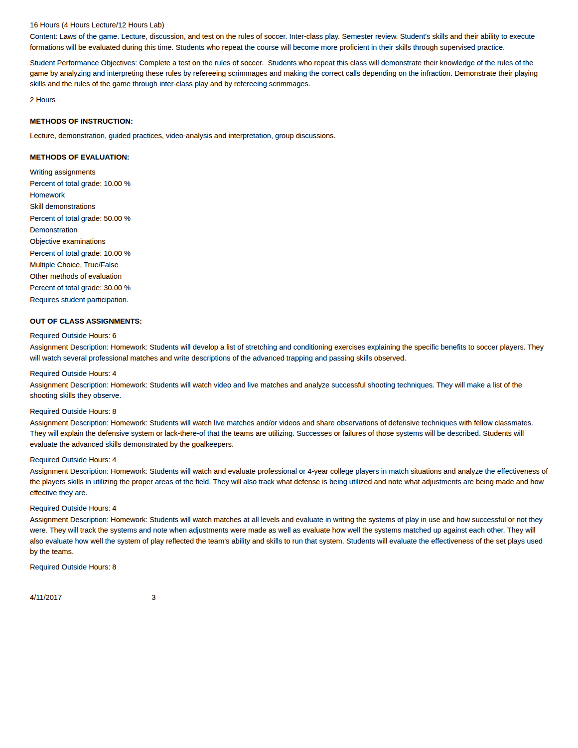16 Hours (4 Hours Lecture/12 Hours Lab)
Content: Laws of the game. Lecture, discussion, and test on the rules of soccer. Inter-class play. Semester review. Student's skills and their ability to execute formations will be evaluated during this time. Students who repeat the course will become more proficient in their skills through supervised practice.
Student Performance Objectives: Complete a test on the rules of soccer. Students who repeat this class will demonstrate their knowledge of the rules of the game by analyzing and interpreting these rules by refereeing scrimmages and making the correct calls depending on the infraction. Demonstrate their playing skills and the rules of the game through inter-class play and by refereeing scrimmages.
2 Hours
METHODS OF INSTRUCTION:
Lecture, demonstration, guided practices, video-analysis and interpretation, group discussions.
METHODS OF EVALUATION:
Writing assignments
Percent of total grade: 10.00 %
Homework
Skill demonstrations
Percent of total grade: 50.00 %
Demonstration
Objective examinations
Percent of total grade: 10.00 %
Multiple Choice, True/False
Other methods of evaluation
Percent of total grade: 30.00 %
Requires student participation.
OUT OF CLASS ASSIGNMENTS:
Required Outside Hours: 6
Assignment Description: Homework: Students will develop a list of stretching and conditioning exercises explaining the specific benefits to soccer players. They will watch several professional matches and write descriptions of the advanced trapping and passing skills observed.
Required Outside Hours: 4
Assignment Description: Homework: Students will watch video and live matches and analyze successful shooting techniques. They will make a list of the shooting skills they observe.
Required Outside Hours: 8
Assignment Description: Homework: Students will watch live matches and/or videos and share observations of defensive techniques with fellow classmates. They will explain the defensive system or lack-there-of that the teams are utilizing. Successes or failures of those systems will be described. Students will evaluate the advanced skills demonstrated by the goalkeepers.
Required Outside Hours: 4
Assignment Description: Homework: Students will watch and evaluate professional or 4-year college players in match situations and analyze the effectiveness of the players skills in utilizing the proper areas of the field. They will also track what defense is being utilized and note what adjustments are being made and how effective they are.
Required Outside Hours: 4
Assignment Description: Homework: Students will watch matches at all levels and evaluate in writing the systems of play in use and how successful or not they were. They will track the systems and note when adjustments were made as well as evaluate how well the systems matched up against each other. They will also evaluate how well the system of play reflected the team's ability and skills to run that system. Students will evaluate the effectiveness of the set plays used by the teams.
Required Outside Hours: 8
4/11/2017 3